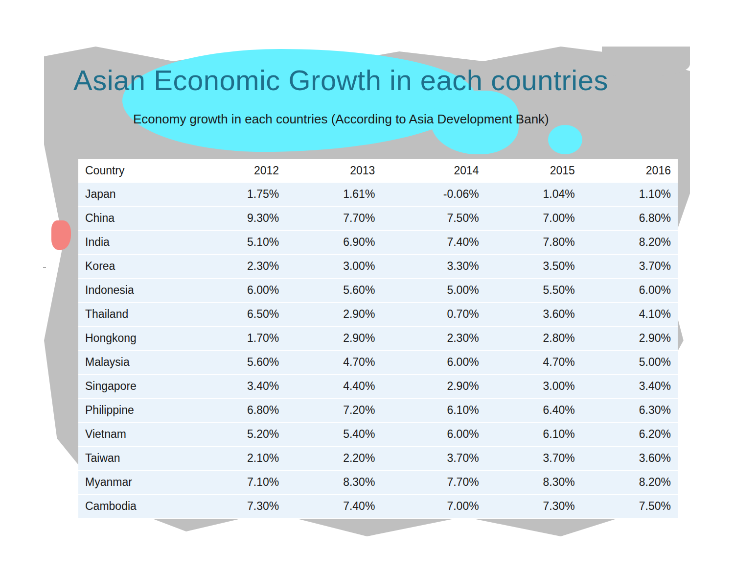Asian Economic Growth in each countries
Economy growth in each countries (According to Asia Development Bank)
| Country | 2012 | 2013 | 2014 | 2015 | 2016 |
| --- | --- | --- | --- | --- | --- |
| Japan | 1.75% | 1.61% | -0.06% | 1.04% | 1.10% |
| China | 9.30% | 7.70% | 7.50% | 7.00% | 6.80% |
| India | 5.10% | 6.90% | 7.40% | 7.80% | 8.20% |
| Korea | 2.30% | 3.00% | 3.30% | 3.50% | 3.70% |
| Indonesia | 6.00% | 5.60% | 5.00% | 5.50% | 6.00% |
| Thailand | 6.50% | 2.90% | 0.70% | 3.60% | 4.10% |
| Hongkong | 1.70% | 2.90% | 2.30% | 2.80% | 2.90% |
| Malaysia | 5.60% | 4.70% | 6.00% | 4.70% | 5.00% |
| Singapore | 3.40% | 4.40% | 2.90% | 3.00% | 3.40% |
| Philippine | 6.80% | 7.20% | 6.10% | 6.40% | 6.30% |
| Vietnam | 5.20% | 5.40% | 6.00% | 6.10% | 6.20% |
| Taiwan | 2.10% | 2.20% | 3.70% | 3.70% | 3.60% |
| Myanmar | 7.10% | 8.30% | 7.70% | 8.30% | 8.20% |
| Cambodia | 7.30% | 7.40% | 7.00% | 7.30% | 7.50% |